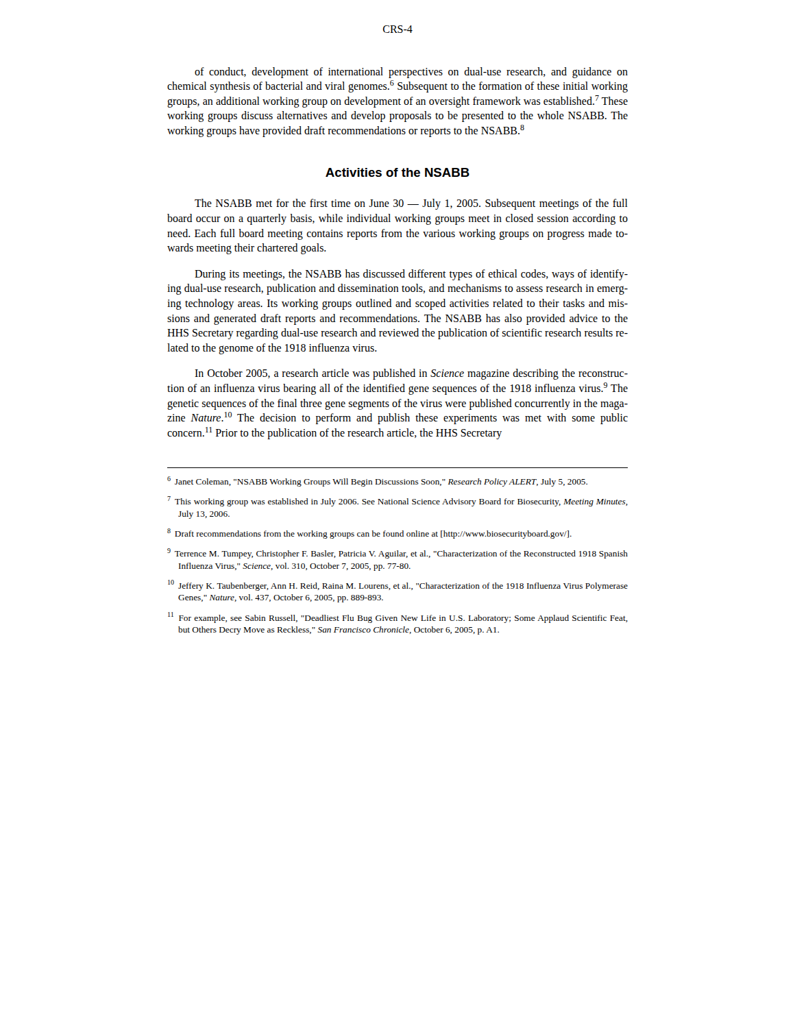CRS-4
of conduct, development of international perspectives on dual-use research, and guidance on chemical synthesis of bacterial and viral genomes.6 Subsequent to the formation of these initial working groups, an additional working group on development of an oversight framework was established.7 These working groups discuss alternatives and develop proposals to be presented to the whole NSABB. The working groups have provided draft recommendations or reports to the NSABB.8
Activities of the NSABB
The NSABB met for the first time on June 30 — July 1, 2005. Subsequent meetings of the full board occur on a quarterly basis, while individual working groups meet in closed session according to need. Each full board meeting contains reports from the various working groups on progress made towards meeting their chartered goals.
During its meetings, the NSABB has discussed different types of ethical codes, ways of identifying dual-use research, publication and dissemination tools, and mechanisms to assess research in emerging technology areas. Its working groups outlined and scoped activities related to their tasks and missions and generated draft reports and recommendations. The NSABB has also provided advice to the HHS Secretary regarding dual-use research and reviewed the publication of scientific research results related to the genome of the 1918 influenza virus.
In October 2005, a research article was published in Science magazine describing the reconstruction of an influenza virus bearing all of the identified gene sequences of the 1918 influenza virus.9 The genetic sequences of the final three gene segments of the virus were published concurrently in the magazine Nature.10 The decision to perform and publish these experiments was met with some public concern.11 Prior to the publication of the research article, the HHS Secretary
6 Janet Coleman, "NSABB Working Groups Will Begin Discussions Soon," Research Policy ALERT, July 5, 2005.
7 This working group was established in July 2006. See National Science Advisory Board for Biosecurity, Meeting Minutes, July 13, 2006.
8 Draft recommendations from the working groups can be found online at [http://www.biosecurityboard.gov/].
9 Terrence M. Tumpey, Christopher F. Basler, Patricia V. Aguilar, et al., "Characterization of the Reconstructed 1918 Spanish Influenza Virus," Science, vol. 310, October 7, 2005, pp. 77-80.
10 Jeffery K. Taubenberger, Ann H. Reid, Raina M. Lourens, et al., "Characterization of the 1918 Influenza Virus Polymerase Genes," Nature, vol. 437, October 6, 2005, pp. 889-893.
11 For example, see Sabin Russell, "Deadliest Flu Bug Given New Life in U.S. Laboratory; Some Applaud Scientific Feat, but Others Decry Move as Reckless," San Francisco Chronicle, October 6, 2005, p. A1.